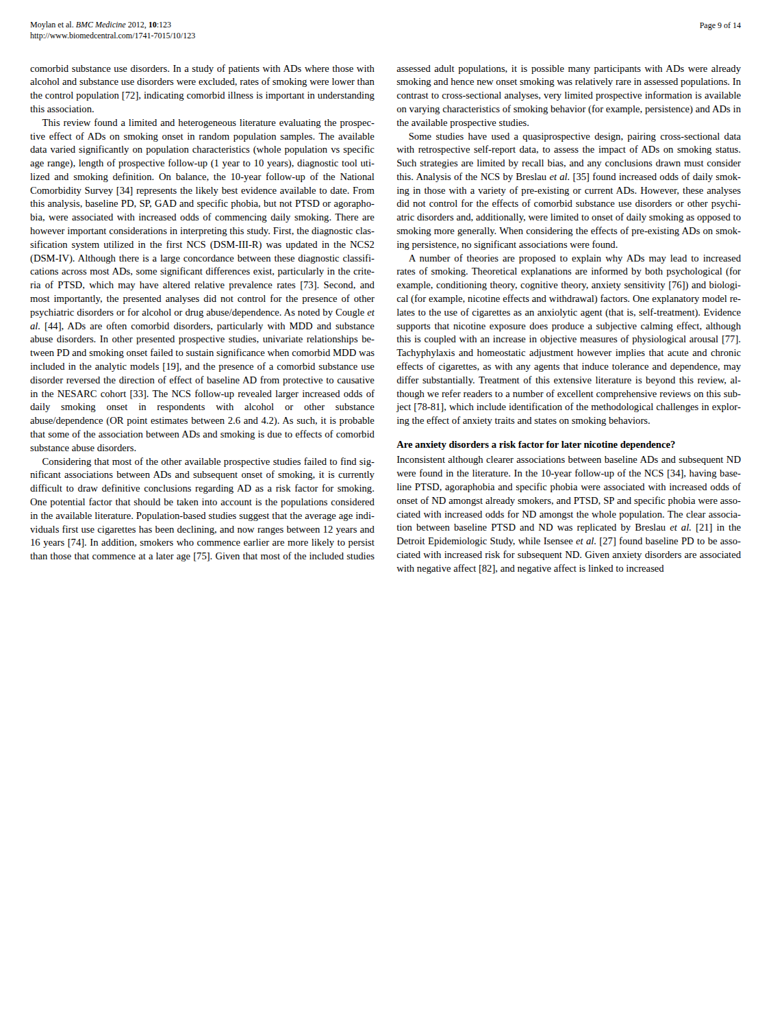Moylan et al. BMC Medicine 2012, 10:123
http://www.biomedcentral.com/1741-7015/10/123
Page 9 of 14
comorbid substance use disorders. In a study of patients with ADs where those with alcohol and substance use disorders were excluded, rates of smoking were lower than the control population [72], indicating comorbid illness is important in understanding this association.
This review found a limited and heterogeneous literature evaluating the prospective effect of ADs on smoking onset in random population samples. The available data varied significantly on population characteristics (whole population vs specific age range), length of prospective follow-up (1 year to 10 years), diagnostic tool utilized and smoking definition. On balance, the 10-year follow-up of the National Comorbidity Survey [34] represents the likely best evidence available to date. From this analysis, baseline PD, SP, GAD and specific phobia, but not PTSD or agoraphobia, were associated with increased odds of commencing daily smoking. There are however important considerations in interpreting this study. First, the diagnostic classification system utilized in the first NCS (DSM-III-R) was updated in the NCS2 (DSM-IV). Although there is a large concordance between these diagnostic classifications across most ADs, some significant differences exist, particularly in the criteria of PTSD, which may have altered relative prevalence rates [73]. Second, and most importantly, the presented analyses did not control for the presence of other psychiatric disorders or for alcohol or drug abuse/dependence. As noted by Cougle et al. [44], ADs are often comorbid disorders, particularly with MDD and substance abuse disorders. In other presented prospective studies, univariate relationships between PD and smoking onset failed to sustain significance when comorbid MDD was included in the analytic models [19], and the presence of a comorbid substance use disorder reversed the direction of effect of baseline AD from protective to causative in the NESARC cohort [33]. The NCS follow-up revealed larger increased odds of daily smoking onset in respondents with alcohol or other substance abuse/dependence (OR point estimates between 2.6 and 4.2). As such, it is probable that some of the association between ADs and smoking is due to effects of comorbid substance abuse disorders.
Considering that most of the other available prospective studies failed to find significant associations between ADs and subsequent onset of smoking, it is currently difficult to draw definitive conclusions regarding AD as a risk factor for smoking. One potential factor that should be taken into account is the populations considered in the available literature. Population-based studies suggest that the average age individuals first use cigarettes has been declining, and now ranges between 12 years and 16 years [74]. In addition, smokers who commence earlier are more likely to persist than those that commence at a later age [75]. Given that most of the included studies assessed adult populations, it is possible many participants with ADs were already smoking and hence new onset smoking was relatively rare in assessed populations. In contrast to cross-sectional analyses, very limited prospective information is available on varying characteristics of smoking behavior (for example, persistence) and ADs in the available prospective studies.
Some studies have used a quasiprospective design, pairing cross-sectional data with retrospective self-report data, to assess the impact of ADs on smoking status. Such strategies are limited by recall bias, and any conclusions drawn must consider this. Analysis of the NCS by Breslau et al. [35] found increased odds of daily smoking in those with a variety of pre-existing or current ADs. However, these analyses did not control for the effects of comorbid substance use disorders or other psychiatric disorders and, additionally, were limited to onset of daily smoking as opposed to smoking more generally. When considering the effects of pre-existing ADs on smoking persistence, no significant associations were found.
A number of theories are proposed to explain why ADs may lead to increased rates of smoking. Theoretical explanations are informed by both psychological (for example, conditioning theory, cognitive theory, anxiety sensitivity [76]) and biological (for example, nicotine effects and withdrawal) factors. One explanatory model relates to the use of cigarettes as an anxiolytic agent (that is, self-treatment). Evidence supports that nicotine exposure does produce a subjective calming effect, although this is coupled with an increase in objective measures of physiological arousal [77]. Tachyphylaxis and homeostatic adjustment however implies that acute and chronic effects of cigarettes, as with any agents that induce tolerance and dependence, may differ substantially. Treatment of this extensive literature is beyond this review, although we refer readers to a number of excellent comprehensive reviews on this subject [78-81], which include identification of the methodological challenges in exploring the effect of anxiety traits and states on smoking behaviors.
Are anxiety disorders a risk factor for later nicotine dependence?
Inconsistent although clearer associations between baseline ADs and subsequent ND were found in the literature. In the 10-year follow-up of the NCS [34], having baseline PTSD, agoraphobia and specific phobia were associated with increased odds of onset of ND amongst already smokers, and PTSD, SP and specific phobia were associated with increased odds for ND amongst the whole population. The clear association between baseline PTSD and ND was replicated by Breslau et al. [21] in the Detroit Epidemiologic Study, while Isensee et al. [27] found baseline PD to be associated with increased risk for subsequent ND. Given anxiety disorders are associated with negative affect [82], and negative affect is linked to increased